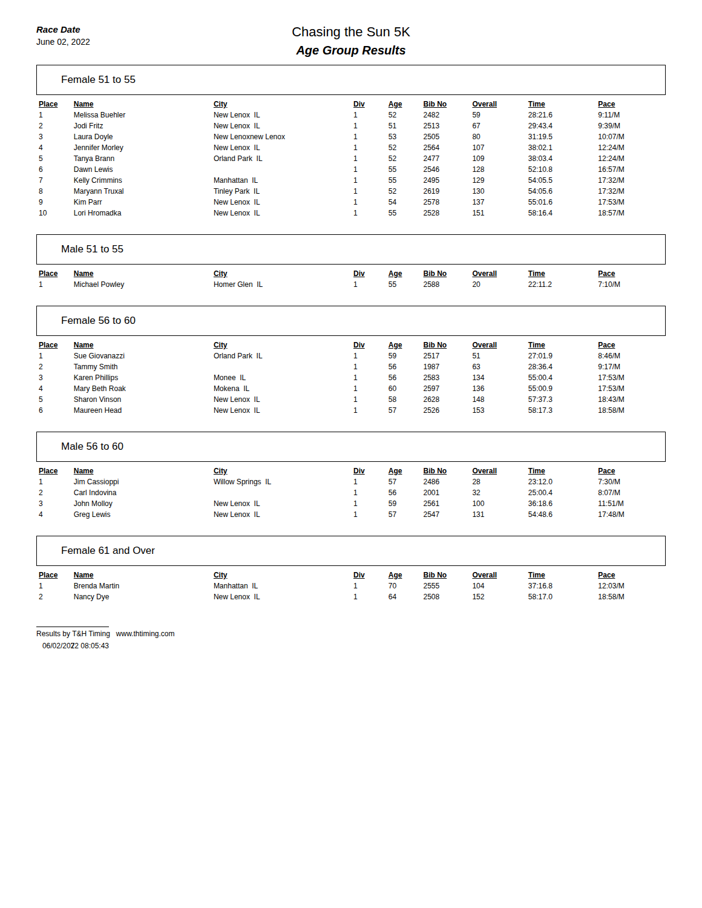Race Date
June 02, 2022
Chasing the Sun 5K
Age Group Results
Female 51 to 55
| Place | Name | City | Div | Age | Bib No | Overall | Time | Pace |
| --- | --- | --- | --- | --- | --- | --- | --- | --- |
| 1 | Melissa Buehler | New Lenox IL | 1 | 52 | 2482 | 59 | 28:21.6 | 9:11/M |
| 2 | Jodi Fritz | New Lenox IL | 1 | 51 | 2513 | 67 | 29:43.4 | 9:39/M |
| 3 | Laura Doyle | New Lenoxnew Lenox | 1 | 53 | 2505 | 80 | 31:19.5 | 10:07/M |
| 4 | Jennifer Morley | New Lenox IL | 1 | 52 | 2564 | 107 | 38:02.1 | 12:24/M |
| 5 | Tanya Brann | Orland Park IL | 1 | 52 | 2477 | 109 | 38:03.4 | 12:24/M |
| 6 | Dawn Lewis | | 1 | 55 | 2546 | 128 | 52:10.8 | 16:57/M |
| 7 | Kelly Crimmins | Manhattan IL | 1 | 55 | 2495 | 129 | 54:05.5 | 17:32/M |
| 8 | Maryann Truxal | Tinley Park IL | 1 | 52 | 2619 | 130 | 54:05.6 | 17:32/M |
| 9 | Kim Parr | New Lenox IL | 1 | 54 | 2578 | 137 | 55:01.6 | 17:53/M |
| 10 | Lori Hromadka | New Lenox IL | 1 | 55 | 2528 | 151 | 58:16.4 | 18:57/M |
Male 51 to 55
| Place | Name | City | Div | Age | Bib No | Overall | Time | Pace |
| --- | --- | --- | --- | --- | --- | --- | --- | --- |
| 1 | Michael Powley | Homer Glen IL | 1 | 55 | 2588 | 20 | 22:11.2 | 7:10/M |
Female 56 to 60
| Place | Name | City | Div | Age | Bib No | Overall | Time | Pace |
| --- | --- | --- | --- | --- | --- | --- | --- | --- |
| 1 | Sue Giovanazzi | Orland Park IL | 1 | 59 | 2517 | 51 | 27:01.9 | 8:46/M |
| 2 | Tammy Smith | | 1 | 56 | 1987 | 63 | 28:36.4 | 9:17/M |
| 3 | Karen Phillips | Monee IL | 1 | 56 | 2583 | 134 | 55:00.4 | 17:53/M |
| 4 | Mary Beth Roak | Mokena IL | 1 | 60 | 2597 | 136 | 55:00.9 | 17:53/M |
| 5 | Sharon Vinson | New Lenox IL | 1 | 58 | 2628 | 148 | 57:37.3 | 18:43/M |
| 6 | Maureen Head | New Lenox IL | 1 | 57 | 2526 | 153 | 58:17.3 | 18:58/M |
Male 56 to 60
| Place | Name | City | Div | Age | Bib No | Overall | Time | Pace |
| --- | --- | --- | --- | --- | --- | --- | --- | --- |
| 1 | Jim Cassioppi | Willow Springs IL | 1 | 57 | 2486 | 28 | 23:12.0 | 7:30/M |
| 2 | Carl Indovina | | 1 | 56 | 2001 | 32 | 25:00.4 | 8:07/M |
| 3 | John Molloy | New Lenox IL | 1 | 59 | 2561 | 100 | 36:18.6 | 11:51/M |
| 4 | Greg Lewis | New Lenox IL | 1 | 57 | 2547 | 131 | 54:48.6 | 17:48/M |
Female 61 and Over
| Place | Name | City | Div | Age | Bib No | Overall | Time | Pace |
| --- | --- | --- | --- | --- | --- | --- | --- | --- |
| 1 | Brenda Martin | Manhattan IL | 1 | 70 | 2555 | 104 | 37:16.8 | 12:03/M |
| 2 | Nancy Dye | New Lenox IL | 1 | 64 | 2508 | 152 | 58:17.0 | 18:58/M |
Results by T&H Timing www.thtiming.com 7 06/02/2022 08:05:43